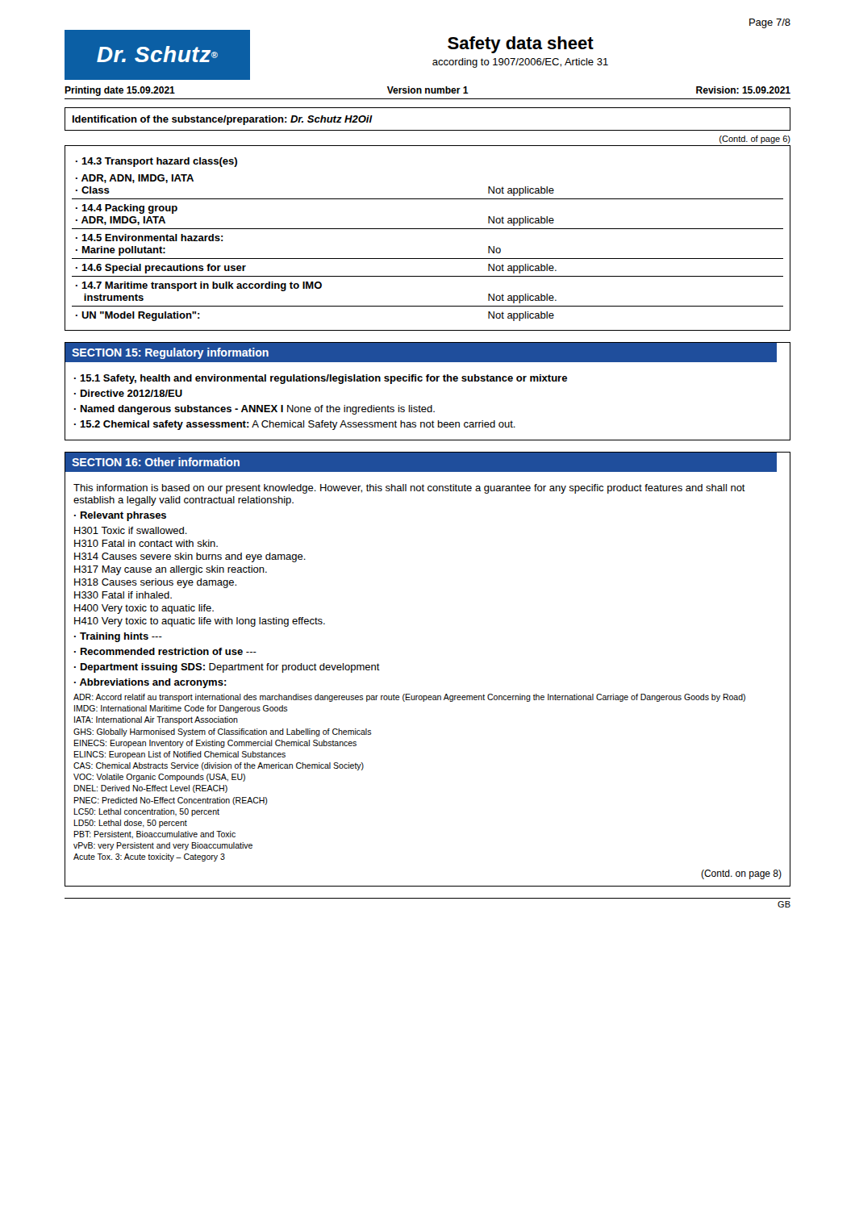Page 7/8
Dr. Schutz®
Safety data sheet
according to 1907/2006/EC, Article 31
Printing date 15.09.2021 Version number 1 Revision: 15.09.2021
Identification of the substance/preparation: Dr. Schutz H2Oil
(Contd. of page 6)
| · 14.3 Transport hazard class(es) | |
| · ADR, ADN, IMDG, IATA · Class | Not applicable |
| · 14.4 Packing group · ADR, IMDG, IATA | Not applicable |
| · 14.5 Environmental hazards: · Marine pollutant: | No |
| · 14.6 Special precautions for user | Not applicable. |
| · 14.7 Maritime transport in bulk according to IMO instruments | Not applicable. |
| · UN "Model Regulation": | Not applicable |
SECTION 15: Regulatory information
· 15.1 Safety, health and environmental regulations/legislation specific for the substance or mixture
· Directive 2012/18/EU
· Named dangerous substances - ANNEX I None of the ingredients is listed.
· 15.2 Chemical safety assessment: A Chemical Safety Assessment has not been carried out.
SECTION 16: Other information
This information is based on our present knowledge. However, this shall not constitute a guarantee for any specific product features and shall not establish a legally valid contractual relationship.
· Relevant phrases
H301 Toxic if swallowed.
H310 Fatal in contact with skin.
H314 Causes severe skin burns and eye damage.
H317 May cause an allergic skin reaction.
H318 Causes serious eye damage.
H330 Fatal if inhaled.
H400 Very toxic to aquatic life.
H410 Very toxic to aquatic life with long lasting effects.
· Training hints ---
· Recommended restriction of use ---
· Department issuing SDS: Department for product development
· Abbreviations and acronyms:
ADR: Accord relatif au transport international des marchandises dangereuses par route (European Agreement Concerning the International Carriage of Dangerous Goods by Road)
IMDG: International Maritime Code for Dangerous Goods
IATA: International Air Transport Association
GHS: Globally Harmonised System of Classification and Labelling of Chemicals
EINECS: European Inventory of Existing Commercial Chemical Substances
ELINCS: European List of Notified Chemical Substances
CAS: Chemical Abstracts Service (division of the American Chemical Society)
VOC: Volatile Organic Compounds (USA, EU)
DNEL: Derived No-Effect Level (REACH)
PNEC: Predicted No-Effect Concentration (REACH)
LC50: Lethal concentration, 50 percent
LD50: Lethal dose, 50 percent
PBT: Persistent, Bioaccumulative and Toxic
vPvB: very Persistent and very Bioaccumulative
Acute Tox. 3: Acute toxicity – Category 3
(Contd. on page 8)
GB